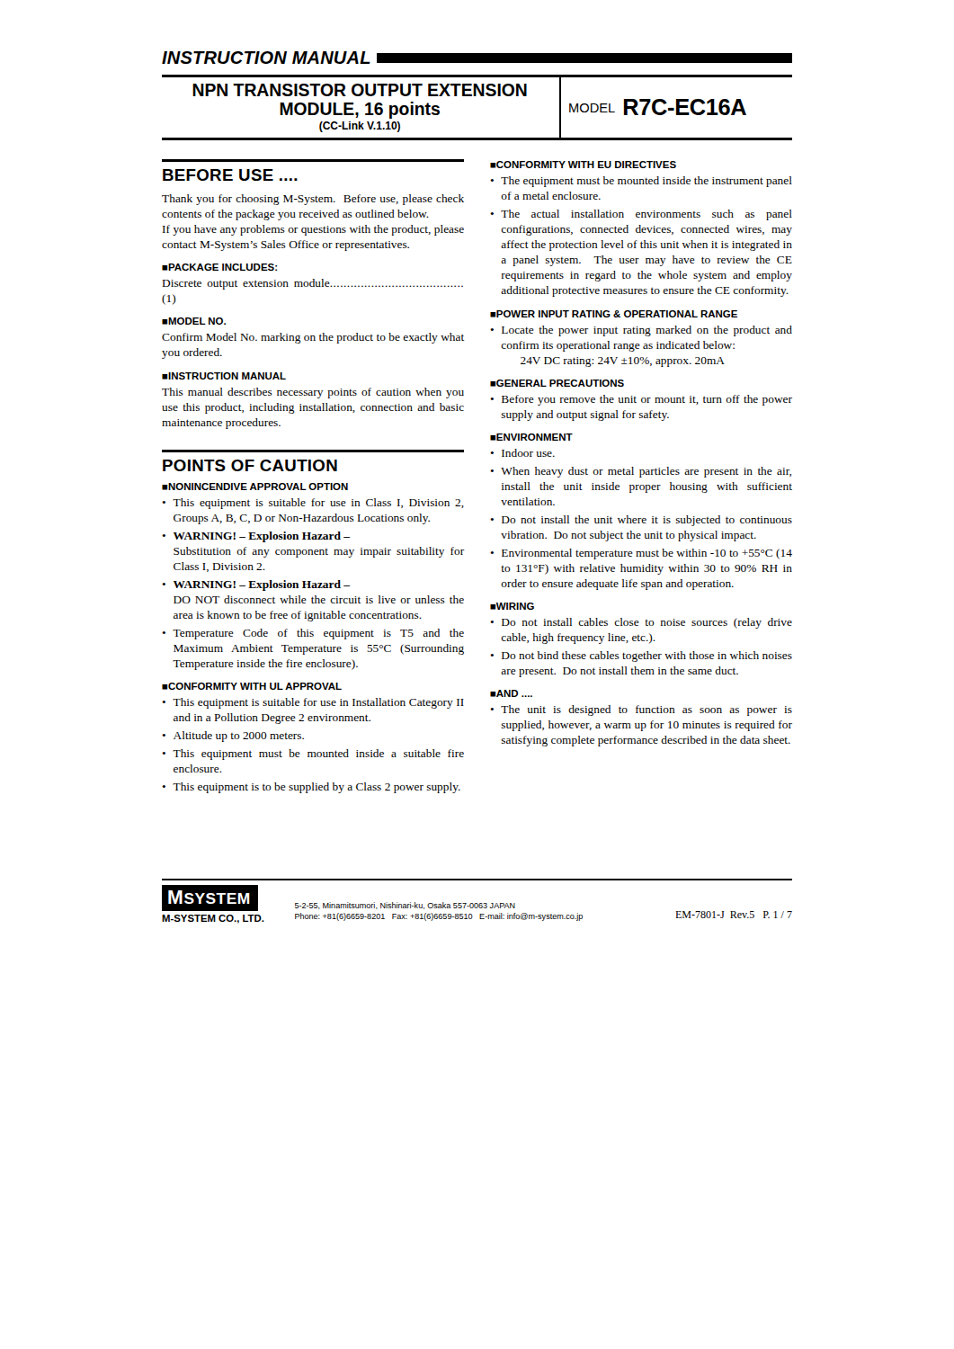INSTRUCTION MANUAL
NPN TRANSISTOR OUTPUT EXTENSION MODULE, 16 points
(CC-Link V.1.10)
MODEL R7C-EC16A
BEFORE USE ....
Thank you for choosing M-System. Before use, please check contents of the package you received as outlined below.
If you have any problems or questions with the product, please contact M-System’s Sales Office or representatives.
PACKAGE INCLUDES:
Discrete output extension module.......................................(1)
MODEL NO.
Confirm Model No. marking on the product to be exactly what you ordered.
INSTRUCTION MANUAL
This manual describes necessary points of caution when you use this product, including installation, connection and basic maintenance procedures.
POINTS OF CAUTION
NONINCENDIVE APPROVAL OPTION
This equipment is suitable for use in Class I, Division 2, Groups A, B, C, D or Non-Hazardous Locations only.
WARNING! – Explosion Hazard –
Substitution of any component may impair suitability for Class I, Division 2.
WARNING! – Explosion Hazard –
DO NOT disconnect while the circuit is live or unless the area is known to be free of ignitable concentrations.
Temperature Code of this equipment is T5 and the Maximum Ambient Temperature is 55°C (Surrounding Temperature inside the fire enclosure).
CONFORMITY WITH UL APPROVAL
This equipment is suitable for use in Installation Category II and in a Pollution Degree 2 environment.
Altitude up to 2000 meters.
This equipment must be mounted inside a suitable fire enclosure.
This equipment is to be supplied by a Class 2 power supply.
CONFORMITY WITH EU DIRECTIVES
The equipment must be mounted inside the instrument panel of a metal enclosure.
The actual installation environments such as panel configurations, connected devices, connected wires, may affect the protection level of this unit when it is integrated in a panel system. The user may have to review the CE requirements in regard to the whole system and employ additional protective measures to ensure the CE conformity.
POWER INPUT RATING & OPERATIONAL RANGE
Locate the power input rating marked on the product and confirm its operational range as indicated below:
24V DC rating: 24V ±10%, approx. 20mA
GENERAL PRECAUTIONS
Before you remove the unit or mount it, turn off the power supply and output signal for safety.
ENVIRONMENT
Indoor use.
When heavy dust or metal particles are present in the air, install the unit inside proper housing with sufficient ventilation.
Do not install the unit where it is subjected to continuous vibration. Do not subject the unit to physical impact.
Environmental temperature must be within -10 to +55°C (14 to 131°F) with relative humidity within 30 to 90% RH in order to ensure adequate life span and operation.
WIRING
Do not install cables close to noise sources (relay drive cable, high frequency line, etc.).
Do not bind these cables together with those in which noises are present. Do not install them in the same duct.
AND ....
The unit is designed to function as soon as power is supplied, however, a warm up for 10 minutes is required for satisfying complete performance described in the data sheet.
MSYSTEM
M-SYSTEM CO., LTD.
5-2-55, Minamitsumori, Nishinari-ku, Osaka 557-0063 JAPAN
Phone: +81(6)6659-8201 Fax: +81(6)6659-8510 E-mail: info@m-system.co.jp
EM-7801-J Rev.5 P. 1 / 7